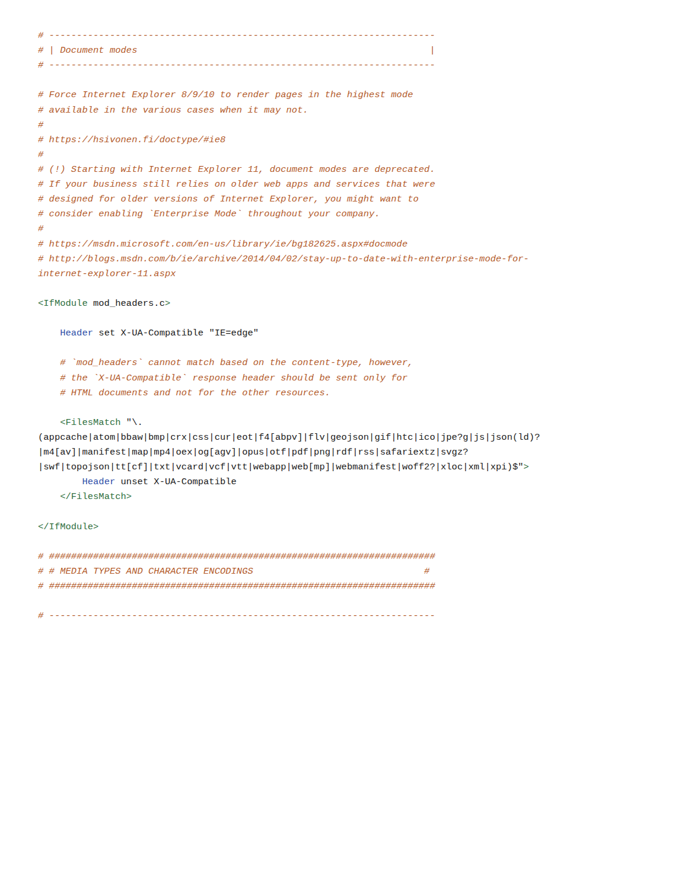# ----------------------------------------------------------------------
# | Document modes                                                     |
# ----------------------------------------------------------------------

# Force Internet Explorer 8/9/10 to render pages in the highest mode
# available in the various cases when it may not.
#
# https://hsivonen.fi/doctype/#ie8
#
# (!) Starting with Internet Explorer 11, document modes are deprecated.
# If your business still relies on older web apps and services that were
# designed for older versions of Internet Explorer, you might want to
# consider enabling `Enterprise Mode` throughout your company.
#
# https://msdn.microsoft.com/en-us/library/ie/bg182625.aspx#docmode
# http://blogs.msdn.com/b/ie/archive/2014/04/02/stay-up-to-date-with-enterprise-mode-for-internet-explorer-11.aspx

<IfModule mod_headers.c>

    Header set X-UA-Compatible "IE=edge"

    # `mod_headers` cannot match based on the content-type, however,
    # the `X-UA-Compatible` response header should be sent only for
    # HTML documents and not for the other resources.

    <FilesMatch "\.(appcache|atom|bbaw|bmp|crx|css|cur|eot|f4[abpv]|flv|geojson|gif|htc|ico|jpe?g|js|json(ld)?|m4[av]|manifest|map|mp4|oex|og[agv]|opus|otf|pdf|png|rdf|rss|safariextz|svgz?|swf|topojson|tt[cf]|txt|vcard|vcf|vtt|webapp|web[mp]|webmanifest|woff2?|xloc|xml|xpi)$">
        Header unset X-UA-Compatible
    </FilesMatch>

</IfModule>

# ######################################################################
# # MEDIA TYPES AND CHARACTER ENCODINGS                               #
# ######################################################################

# ----------------------------------------------------------------------